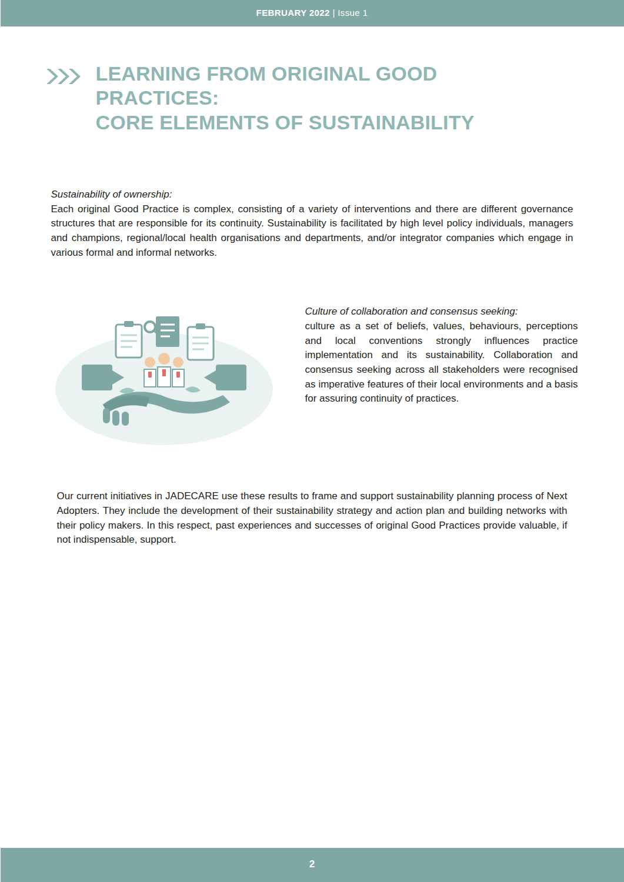February 2022 | Issue 1
Learning from original good practices:
core elements of sustainability
Sustainability of ownership: Each original Good Practice is complex, consisting of a variety of interventions and there are different governance structures that are responsible for its continuity. Sustainability is facilitated by high level policy individuals, managers and champions, regional/local health organisations and departments, and/or integrator companies which engage in various formal and informal networks.
Culture of collaboration and consensus seeking: culture as a set of beliefs, values, behaviours, perceptions and local conventions strongly influences practice implementation and its sustainability. Collaboration and consensus seeking across all stakeholders were recognised as imperative features of their local environments and a basis for assuring continuity of practices.
Our current initiatives in JADECARE use these results to frame and support sustainability planning process of Next Adopters. They include the development of their sustainability strategy and action plan and building networks with their policy makers. In this respect, past experiences and successes of original Good Practices provide valuable, if not indispensable, support.
2